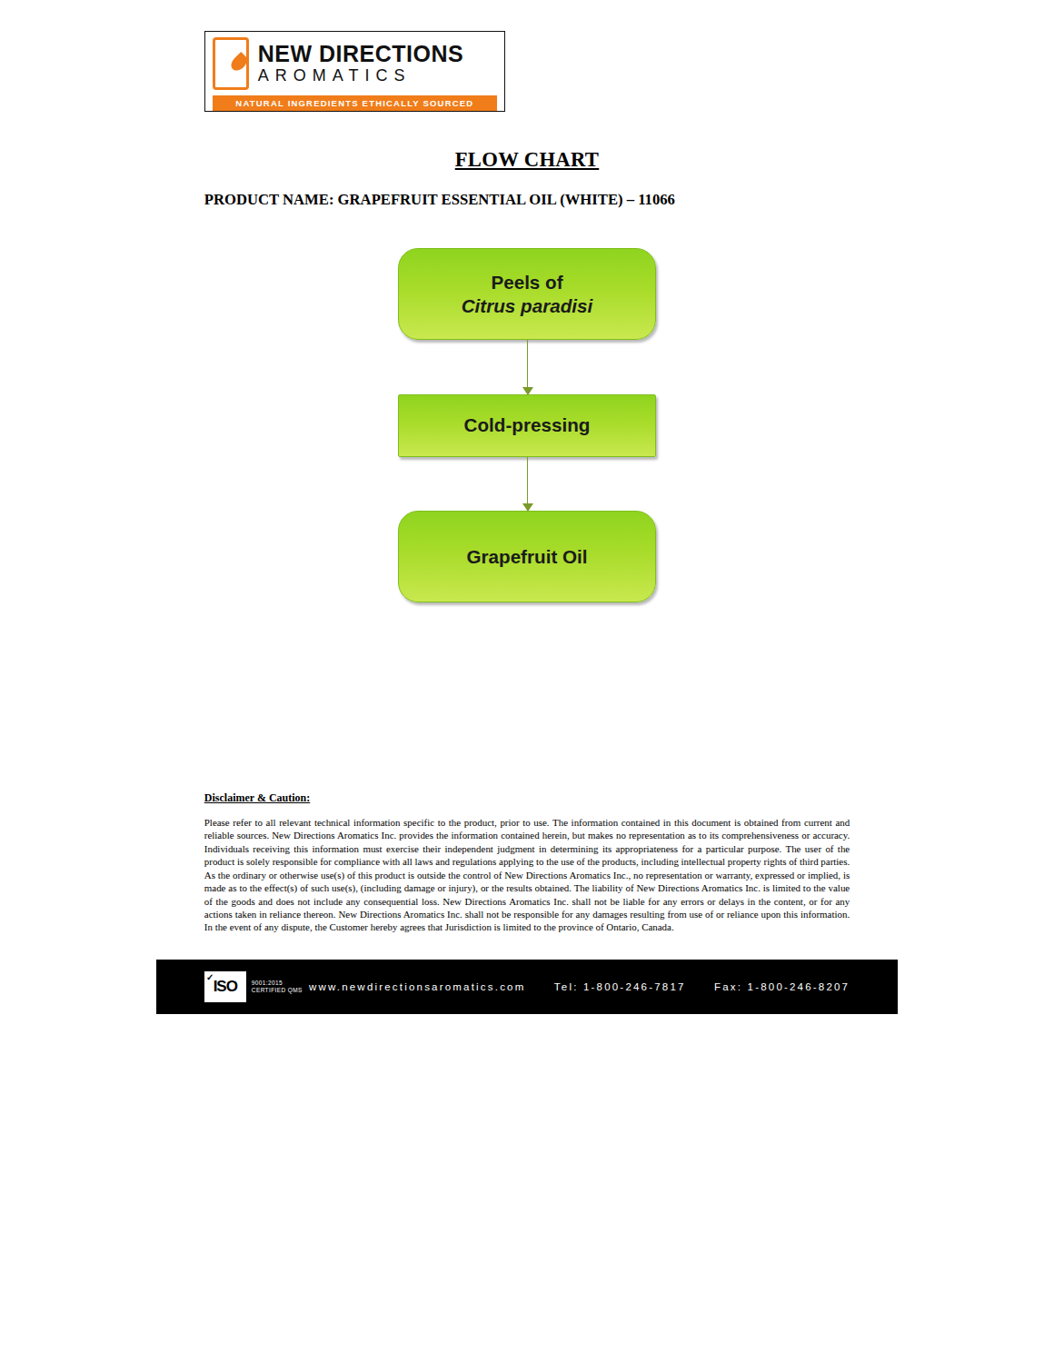NEW DIRECTIONS
AROMATICS
NATURAL INGREDIENTS ETHICALLY SOURCED
FLOW CHART
PRODUCT NAME: GRAPEFRUIT ESSENTIAL OIL (WHITE) – 11066
Peels of
Citrus paradisi
Cold-pressing
Grapefruit Oil
Disclaimer & Caution:
Please refer to all relevant technical information specific to the product, prior to use. The information contained in this document is obtained from current and reliable sources. New Directions Aromatics Inc. provides the information contained herein, but makes no representation as to its comprehensiveness or accuracy. Individuals receiving this information must exercise their independent judgment in determining its appropriateness for a particular purpose. The user of the product is solely responsible for compliance with all laws and regulations applying to the use of the products, including intellectual property rights of third parties. As the ordinary or otherwise use(s) of this product is outside the control of New Directions Aromatics Inc., no representation or warranty, expressed or implied, is made as to the effect(s) of such use(s), (including damage or injury), or the results obtained. The liability of New Directions Aromatics Inc. is limited to the value of the goods and does not include any consequential loss. New Directions Aromatics Inc. shall not be liable for any errors or delays in the content, or for any actions taken in reliance thereon. New Directions Aromatics Inc. shall not be responsible for any damages resulting from use of or reliance upon this information. In the event of any dispute, the Customer hereby agrees that Jurisdiction is limited to the province of Ontario, Canada.
ISO
9001:2015
CERTIFIED QMS
www.newdirectionsaromatics.com Tel: 1-800-246-7817 Fax: 1-800-246-8207